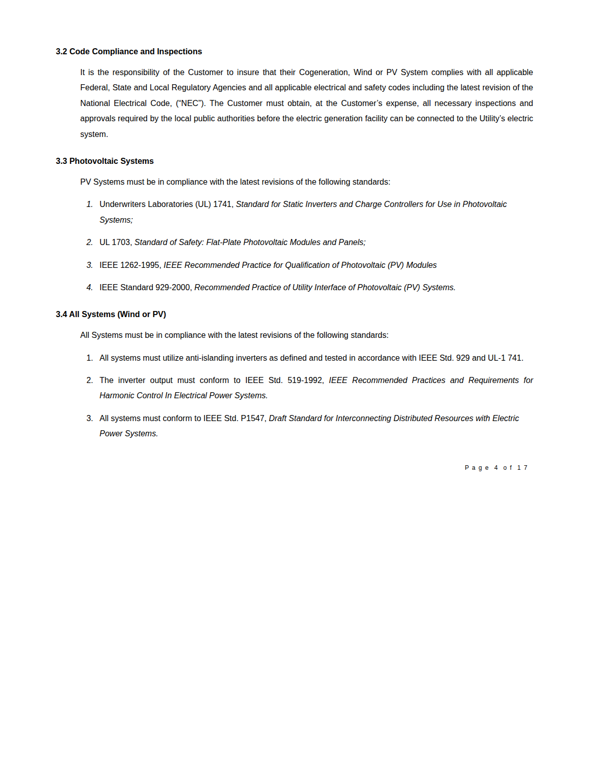3.2 Code Compliance and Inspections
It is the responsibility of the Customer to insure that their Cogeneration, Wind or PV System complies with all applicable Federal, State and Local Regulatory Agencies and all applicable electrical and safety codes including the latest revision of the National Electrical Code, (“NEC”). The Customer must obtain, at the Customer’s expense, all necessary inspections and approvals required by the local public authorities before the electric generation facility can be connected to the Utility’s electric system.
3.3 Photovoltaic Systems
PV Systems must be in compliance with the latest revisions of the following standards:
Underwriters Laboratories (UL) 1741, Standard for Static Inverters and Charge Controllers for Use in Photovoltaic Systems;
UL 1703, Standard of Safety: Flat-Plate Photovoltaic Modules and Panels;
IEEE 1262-1995, IEEE Recommended Practice for Qualification of Photovoltaic (PV) Modules
IEEE Standard 929-2000, Recommended Practice of Utility Interface of Photovoltaic (PV) Systems.
3.4 All Systems (Wind or PV)
All Systems must be in compliance with the latest revisions of the following standards:
All systems must utilize anti-islanding inverters as defined and tested in accordance with IEEE Std. 929 and UL-1 741.
The inverter output must conform to IEEE Std. 519-1992, IEEE Recommended Practices and Requirements for Harmonic Control In Electrical Power Systems.
All systems must conform to IEEE Std. P1547, Draft Standard for Interconnecting Distributed Resources with Electric Power Systems.
P a g e 4 o f 1 7